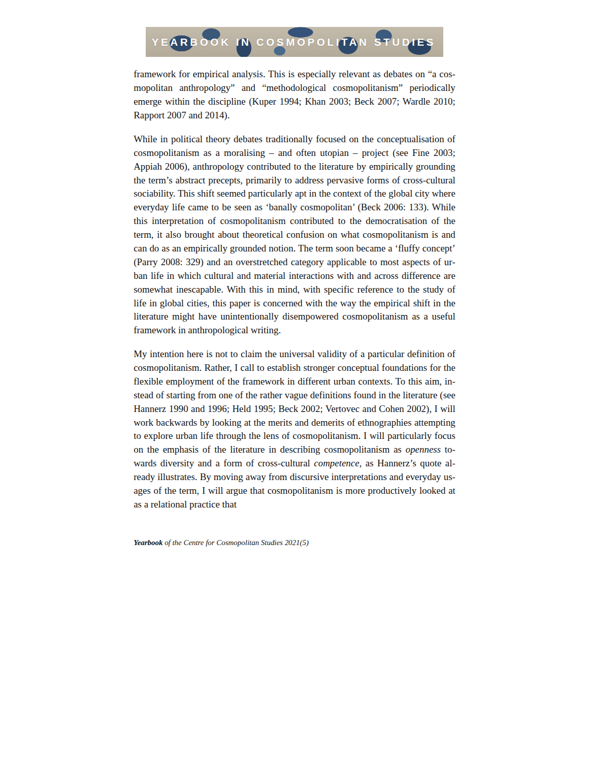YEARBOOK IN COSMOPOLITAN STUDIES
framework for empirical analysis. This is especially relevant as debates on “a cosmopolitan anthropology” and “methodological cosmopolitanism” periodically emerge within the discipline (Kuper 1994; Khan 2003; Beck 2007; Wardle 2010; Rapport 2007 and 2014).
While in political theory debates traditionally focused on the conceptualisation of cosmopolitanism as a moralising – and often utopian – project (see Fine 2003; Appiah 2006), anthropology contributed to the literature by empirically grounding the term’s abstract precepts, primarily to address pervasive forms of cross-cultural sociability. This shift seemed particularly apt in the context of the global city where everyday life came to be seen as ‘banally cosmopolitan’ (Beck 2006: 133). While this interpretation of cosmopolitanism contributed to the democratisation of the term, it also brought about theoretical confusion on what cosmopolitanism is and can do as an empirically grounded notion. The term soon became a ‘fluffy concept’ (Parry 2008: 329) and an overstretched category applicable to most aspects of urban life in which cultural and material interactions with and across difference are somewhat inescapable. With this in mind, with specific reference to the study of life in global cities, this paper is concerned with the way the empirical shift in the literature might have unintentionally disempowered cosmopolitanism as a useful framework in anthropological writing.
My intention here is not to claim the universal validity of a particular definition of cosmopolitanism. Rather, I call to establish stronger conceptual foundations for the flexible employment of the framework in different urban contexts. To this aim, instead of starting from one of the rather vague definitions found in the literature (see Hannerz 1990 and 1996; Held 1995; Beck 2002; Vertovec and Cohen 2002), I will work backwards by looking at the merits and demerits of ethnographies attempting to explore urban life through the lens of cosmopolitanism. I will particularly focus on the emphasis of the literature in describing cosmopolitanism as openness towards diversity and a form of cross-cultural competence, as Hannerz’s quote already illustrates. By moving away from discursive interpretations and everyday usages of the term, I will argue that cosmopolitanism is more productively looked at as a relational practice that
Yearbook of the Centre for Cosmopolitan Studies 2021(5)